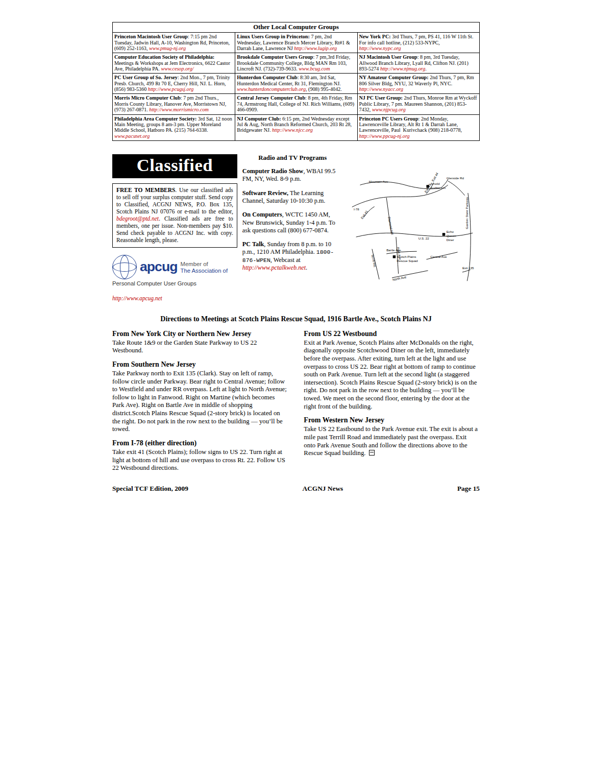Other Local Computer Groups
| Princeton Macintosh User Group : 7:15 pm 2nd Tuesday, Jadwin Hall, A-10, Washington Rd, Princeton, (609) 252-1163, www.pmug-nj.org | Linux Users Group in Princeton: 7 pm, 2nd Wednesday, Lawrence Branch Mercer Library, Rt#1 & Darrah Lane, Lawrence NJ http://www.lugip.org | New York PC: 3rd Thurs, 7 pm, PS 41, 116 W 11th St. For info call hotline, (212) 533-NYPC, http://www.nypc.org |
| Computer Education Society of Philadelphia: Meetings & Workshops at Jem Electronics, 6622 Castor Ave, Philadelphia PA. www.cesop.org/ | Brookdale Computer Users Group : 7 pm,3rd Friday, Brookdale Community College, Bldg MAN Rm 103, Lincroft NJ. (732)-739-9633. www.bcug.com | NJ Macintosh User Group : 8 pm, 3rd Tuesday, Allwood Branch Library, Lyall Rd, Clifton NJ. (201) 893-5274 http://www.njmug.org . |
| PC User Group of So. Jersey : 2nd Mon., 7 pm, Trinity Presb. Church, 499 Rt 70 E, Cherry Hill, NJ. L. Horn, (856) 983-5360 http://www.pcugsj.org | Hunterdon Computer Club : 8:30 am, 3rd Sat, Hunterdon Medical Center, Rt 31, Flemington NJ. www.hunterdoncomputerclub.org , (908) 995-4042. | NY Amateur Computer Group: 2nd Thurs, 7 pm, Rm 806 Silver Bldg, NYU, 32 Waverly Pl, NYC. http://www.nyacc.org |
| Morris Micro Computer Club : 7 pm 2nd Thurs., Morris County Library, Hanover Ave, Morristown NJ, (973) 267-0871. http://www.morrismicro.com | Central Jersey Computer Club : 8 pm, 4th Friday, Rm 74, Armstrong Hall, College of NJ. Rich Williams, (609) 466-0909. | NJ PC User Group: 2nd Thurs, Monroe Rm at Wyckoff Public Library, 7 pm. Maureen Shannon, (201) 853-7432, www.njpcug.org |
| Philadelphia Area Computer Society: 3rd Sat, 12 noon Main Meeting, groups 8 am-3 pm. Upper Moreland Middle School, Hatboro PA. (215) 764-6338. www.pacsnet.org | NJ Computer Club: 6:15 pm, 2nd Wednesday except Jul & Aug, North Branch Reformed Church, 203 Rt 28, Bridgewater NJ. http://www.njcc.org | Princeton PC Users Group : 2nd Monday, Lawrenceville Library, Alt Rt 1 & Darrah Lane, Lawrenceville, Paul Kurivchack (908) 218-0778, http://www.ppcug-nj.org |
Classified
FREE TO MEMBERS. Use our classified ads to sell off your surplus computer stuff. Send copy to Classified, ACGNJ NEWS, P.O. Box 135, Scotch Plains NJ 07076 or e-mail to the editor, bdegroot@ptd.net. Classified ads are free to members, one per issue. Non-members pay $10. Send check payable to ACGNJ Inc. with copy. Reasonable length, please.
apcug
Member of
The Association of
Personal Computer User Groups
http://www.apcug.net
Radio and TV Programs
Computer Radio Show, WBAI 99.5 FM, NY, Wed. 8-9 p.m.
Software Review, The Learning Channel, Saturday 10-10:30 p.m.
On Computers, WCTC 1450 AM, New Brunswick, Sunday 1-4 p.m. To ask questions call (800) 677-0874.
PC Talk, Sunday from 8 p.m. to 10 p.m., 1210 AM Philadelphia. 1800-876-WPEN, Webcast at http://www.pctalkweb.net.
Mountain Ave Glenside Rd Arnold Auditorium Exit 44 Exit 43 I-78 Exit 41 Diamond Hill U.S. 22 Echo Queen Diner Park Ave Terrill Rd. Bartle Ave. Scotch Plains Rescue Squad Central Ave North Ave Garden State Parkway Exit 135
Directions to Meetings at Scotch Plains Rescue Squad, 1916 Bartle Ave., Scotch Plains NJ
From New York City or Northern New Jersey
Take Route 1&9 or the Garden State Parkway to US 22 Westbound.
From Southern New Jersey
Take Parkway north to Exit 135 (Clark). Stay on left of ramp, follow circle under Parkway. Bear right to Central Avenue; follow to Westfield and under RR overpass. Left at light to North Avenue; follow to light in Fanwood. Right on Martine (which becomes Park Ave). Right on Bartle Ave in middle of shopping district.Scotch Plains Rescue Squad (2-story brick) is located on the right. Do not park in the row next to the building — you’ll be towed.
From I-78 (either direction)
Take exit 41 (Scotch Plains); follow signs to US 22. Turn right at light at bottom of hill and use overpass to cross Rt. 22. Follow US 22 Westbound directions.
From US 22 Westbound
Exit at Park Avenue, Scotch Plains after McDonalds on the right, diagonally opposite Scotchwood Diner on the left, immediately before the overpass. After exiting, turn left at the light and use overpass to cross US 22. Bear right at bottom of ramp to continue south on Park Avenue. Turn left at the second light (a staggered intersection). Scotch Plains Rescue Squad (2-story brick) is on the right. Do not park in the row next to the building — you’ll be towed. We meet on the second floor, entering by the door at the right front of the building.
From Western New Jersey
Take US 22 Eastbound to the Park Avenue exit. The exit is about a mile past Terrill Road and immediately past the overpass. Exit onto Park Avenue South and follow the directions above to the Rescue Squad building.
Special TCF Edition, 2009
ACGNJ News
Page 15